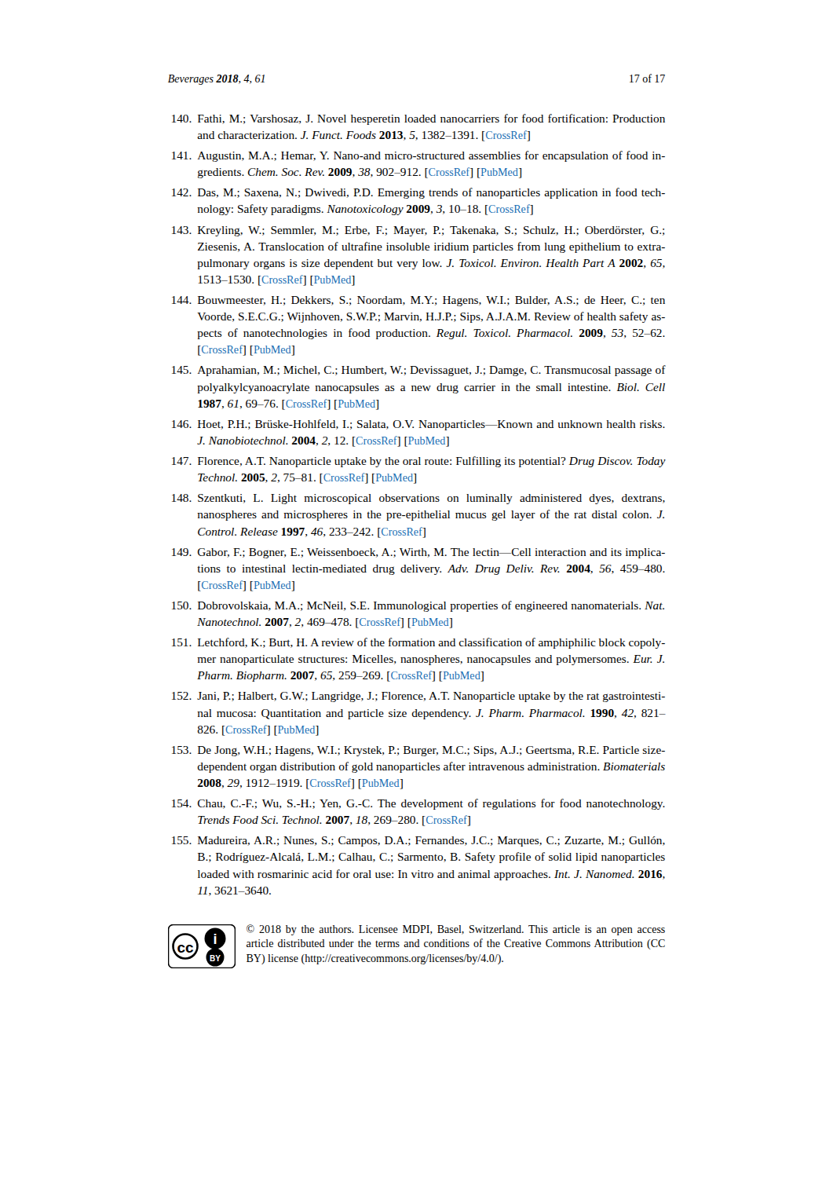Beverages 2018, 4, 61
17 of 17
140. Fathi, M.; Varshosaz, J. Novel hesperetin loaded nanocarriers for food fortification: Production and characterization. J. Funct. Foods 2013, 5, 1382–1391. [CrossRef]
141. Augustin, M.A.; Hemar, Y. Nano-and micro-structured assemblies for encapsulation of food ingredients. Chem. Soc. Rev. 2009, 38, 902–912. [CrossRef] [PubMed]
142. Das, M.; Saxena, N.; Dwivedi, P.D. Emerging trends of nanoparticles application in food technology: Safety paradigms. Nanotoxicology 2009, 3, 10–18. [CrossRef]
143. Kreyling, W.; Semmler, M.; Erbe, F.; Mayer, P.; Takenaka, S.; Schulz, H.; Oberdörster, G.; Ziesenis, A. Translocation of ultrafine insoluble iridium particles from lung epithelium to extrapulmonary organs is size dependent but very low. J. Toxicol. Environ. Health Part A 2002, 65, 1513–1530. [CrossRef] [PubMed]
144. Bouwmeester, H.; Dekkers, S.; Noordam, M.Y.; Hagens, W.I.; Bulder, A.S.; de Heer, C.; ten Voorde, S.E.C.G.; Wijnhoven, S.W.P.; Marvin, H.J.P.; Sips, A.J.A.M. Review of health safety aspects of nanotechnologies in food production. Regul. Toxicol. Pharmacol. 2009, 53, 52–62. [CrossRef] [PubMed]
145. Aprahamian, M.; Michel, C.; Humbert, W.; Devissaguet, J.; Damge, C. Transmucosal passage of polyalkylcyanoacrylate nanocapsules as a new drug carrier in the small intestine. Biol. Cell 1987, 61, 69–76. [CrossRef] [PubMed]
146. Hoet, P.H.; Brüske-Hohlfeld, I.; Salata, O.V. Nanoparticles—Known and unknown health risks. J. Nanobiotechnol. 2004, 2, 12. [CrossRef] [PubMed]
147. Florence, A.T. Nanoparticle uptake by the oral route: Fulfilling its potential? Drug Discov. Today Technol. 2005, 2, 75–81. [CrossRef] [PubMed]
148. Szentkuti, L. Light microscopical observations on luminally administered dyes, dextrans, nanospheres and microspheres in the pre-epithelial mucus gel layer of the rat distal colon. J. Control. Release 1997, 46, 233–242. [CrossRef]
149. Gabor, F.; Bogner, E.; Weissenboeck, A.; Wirth, M. The lectin—Cell interaction and its implications to intestinal lectin-mediated drug delivery. Adv. Drug Deliv. Rev. 2004, 56, 459–480. [CrossRef] [PubMed]
150. Dobrovolskaia, M.A.; McNeil, S.E. Immunological properties of engineered nanomaterials. Nat. Nanotechnol. 2007, 2, 469–478. [CrossRef] [PubMed]
151. Letchford, K.; Burt, H. A review of the formation and classification of amphiphilic block copolymer nanoparticulate structures: Micelles, nanospheres, nanocapsules and polymersomes. Eur. J. Pharm. Biopharm. 2007, 65, 259–269. [CrossRef] [PubMed]
152. Jani, P.; Halbert, G.W.; Langridge, J.; Florence, A.T. Nanoparticle uptake by the rat gastrointestinal mucosa: Quantitation and particle size dependency. J. Pharm. Pharmacol. 1990, 42, 821–826. [CrossRef] [PubMed]
153. De Jong, W.H.; Hagens, W.I.; Krystek, P.; Burger, M.C.; Sips, A.J.; Geertsma, R.E. Particle size-dependent organ distribution of gold nanoparticles after intravenous administration. Biomaterials 2008, 29, 1912–1919. [CrossRef] [PubMed]
154. Chau, C.-F.; Wu, S.-H.; Yen, G.-C. The development of regulations for food nanotechnology. Trends Food Sci. Technol. 2007, 18, 269–280. [CrossRef]
155. Madureira, A.R.; Nunes, S.; Campos, D.A.; Fernandes, J.C.; Marques, C.; Zuzarte, M.; Gullón, B.; Rodríguez-Alcalá, L.M.; Calhau, C.; Sarmento, B. Safety profile of solid lipid nanoparticles loaded with rosmarinic acid for oral use: In vitro and animal approaches. Int. J. Nanomed. 2016, 11, 3621–3640.
cc i BY
© 2018 by the authors. Licensee MDPI, Basel, Switzerland. This article is an open access article distributed under the terms and conditions of the Creative Commons Attribution (CC BY) license (http://creativecommons.org/licenses/by/4.0/).